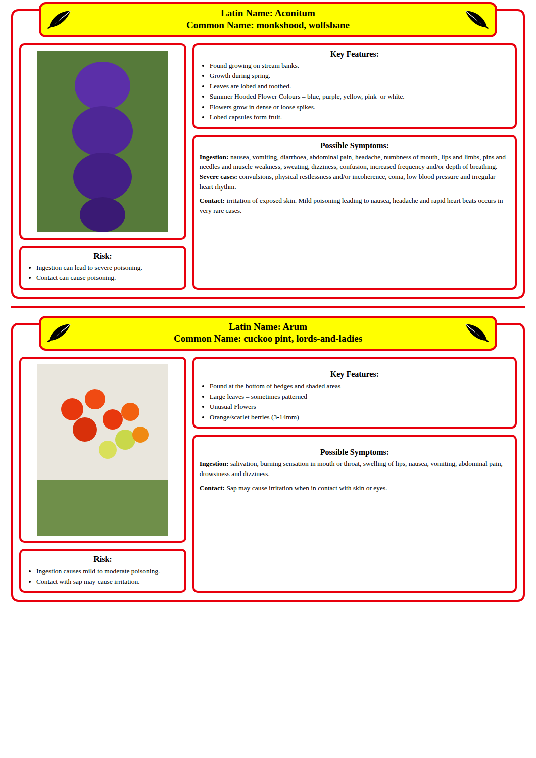Latin Name: Aconitum
Common Name: monkshood, wolfsbane
Risk:
Ingestion can lead to severe poisoning.
Contact can cause poisoning.
Key Features:
Found growing on stream banks.
Growth during spring.
Leaves are lobed and toothed.
Summer Hooded Flower Colours – blue, purple, yellow, pink or white.
Flowers grow in dense or loose spikes.
Lobed capsules form fruit.
Possible Symptoms:
Ingestion: nausea, vomiting, diarrhoea, abdominal pain, headache, numbness of mouth, lips and limbs, pins and needles and muscle weakness, sweating, dizziness, confusion, increased frequency and/or depth of breathing. Severe cases: convulsions, physical restlessness and/or incoherence, coma, low blood pressure and irregular heart rhythm.
Contact: irritation of exposed skin. Mild poisoning leading to nausea, headache and rapid heart beats occurs in very rare cases.
Latin Name: Arum
Common Name: cuckoo pint, lords-and-ladies
Risk:
Ingestion causes mild to moderate poisoning.
Contact with sap may cause irritation.
Key Features:
Found at the bottom of hedges and shaded areas
Large leaves – sometimes patterned
Unusual Flowers
Orange/scarlet berries (3-14mm)
Possible Symptoms:
Ingestion: salivation, burning sensation in mouth or throat, swelling of lips, nausea, vomiting, abdominal pain, drowsiness and dizziness.
Contact: Sap may cause irritation when in contact with skin or eyes.